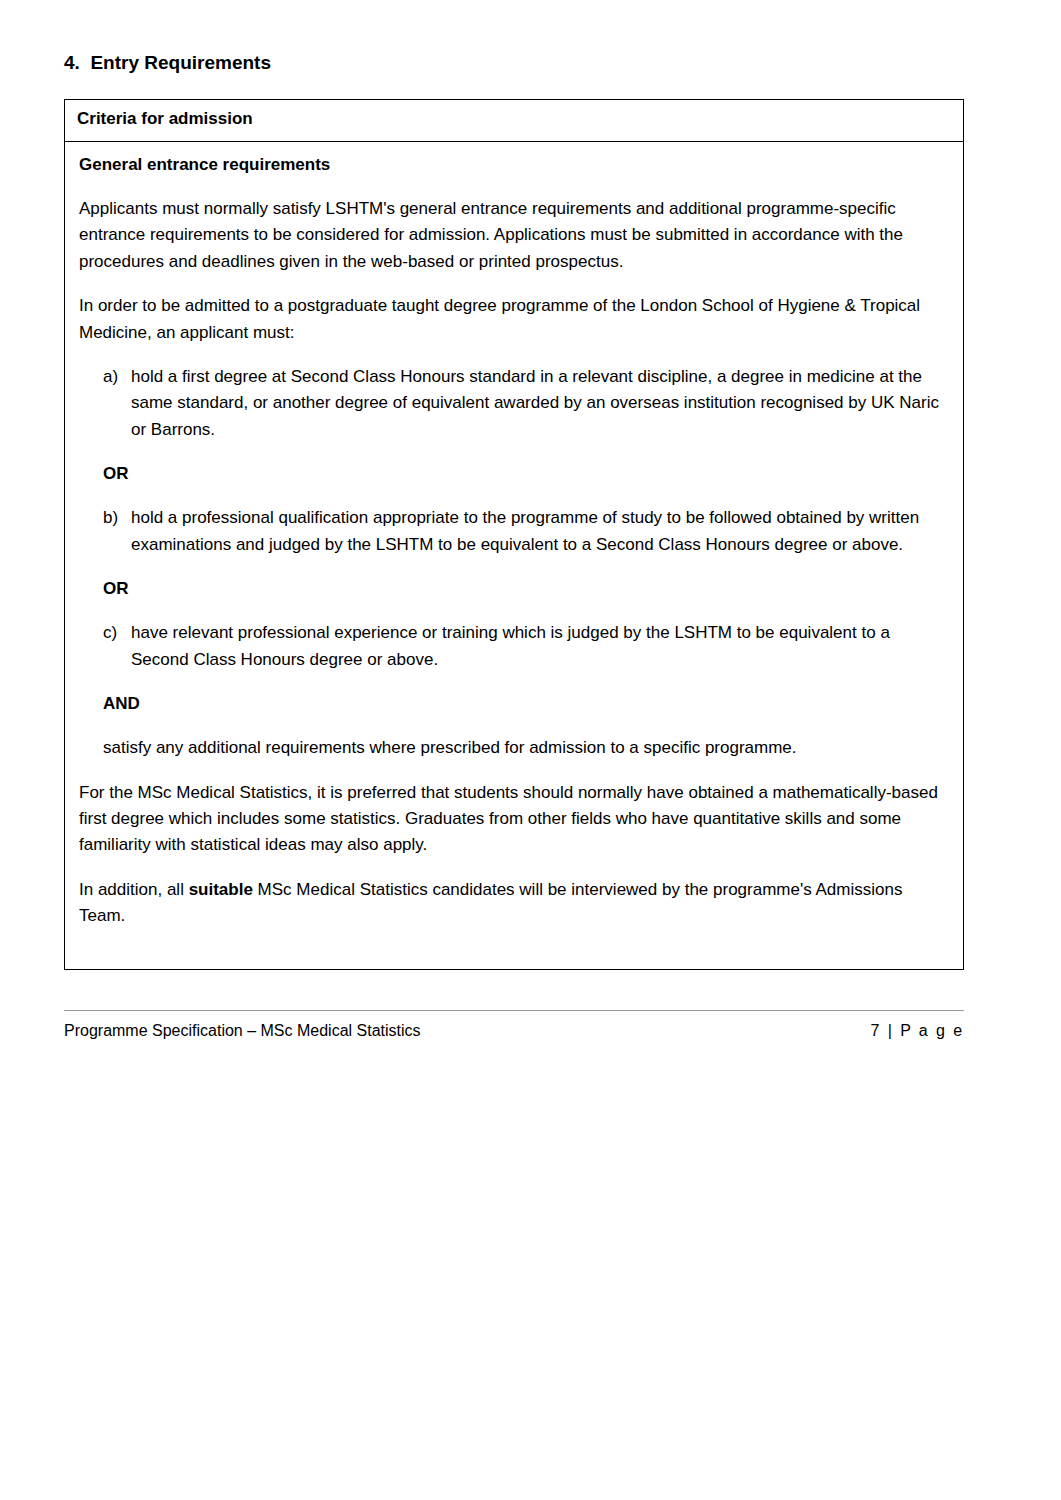4. Entry Requirements
Criteria for admission
General entrance requirements
Applicants must normally satisfy LSHTM's general entrance requirements and additional programme-specific entrance requirements to be considered for admission. Applications must be submitted in accordance with the procedures and deadlines given in the web-based or printed prospectus.
In order to be admitted to a postgraduate taught degree programme of the London School of Hygiene & Tropical Medicine, an applicant must:
hold a first degree at Second Class Honours standard in a relevant discipline, a degree in medicine at the same standard, or another degree of equivalent awarded by an overseas institution recognised by UK Naric or Barrons.
OR
hold a professional qualification appropriate to the programme of study to be followed obtained by written examinations and judged by the LSHTM to be equivalent to a Second Class Honours degree or above.
OR
have relevant professional experience or training which is judged by the LSHTM to be equivalent to a Second Class Honours degree or above.
AND
satisfy any additional requirements where prescribed for admission to a specific programme.
For the MSc Medical Statistics, it is preferred that students should normally have obtained a mathematically-based first degree which includes some statistics. Graduates from other fields who have quantitative skills and some familiarity with statistical ideas may also apply.
In addition, all suitable MSc Medical Statistics candidates will be interviewed by the programme's Admissions Team.
Programme Specification – MSc Medical Statistics 7 | P a g e